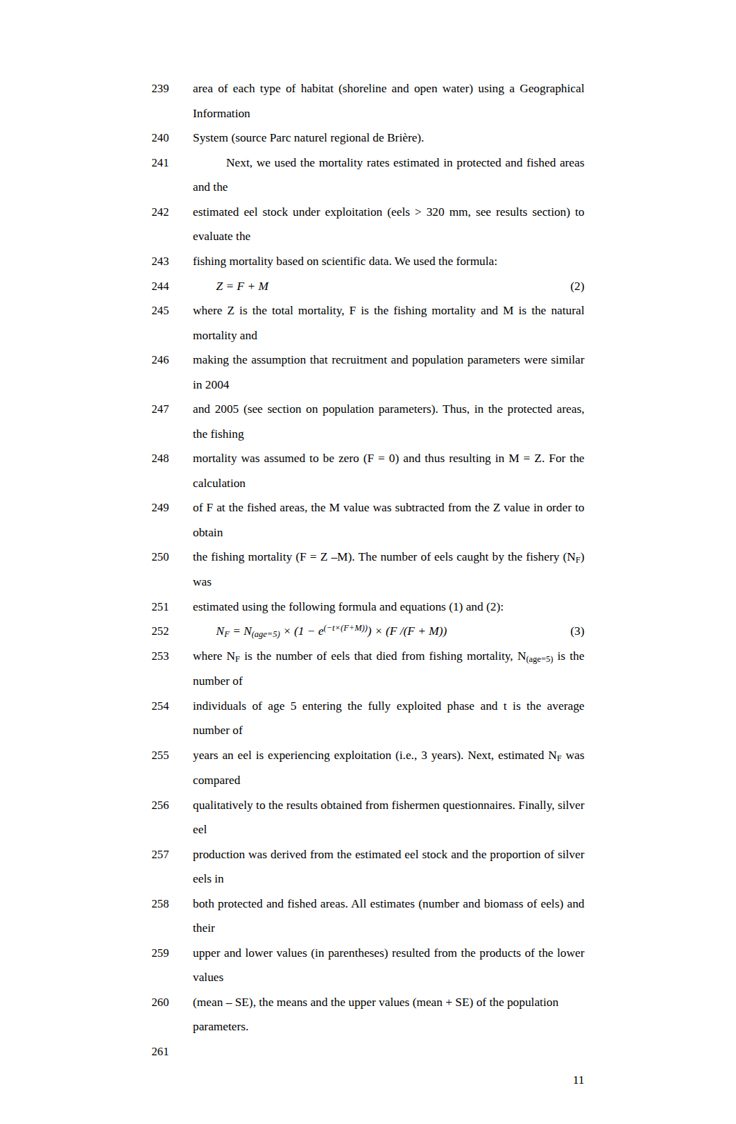239
area of each type of habitat (shoreline and open water) using a Geographical Information
240
System (source Parc naturel regional de Brière).
241
Next, we used the mortality rates estimated in protected and fished areas and the
242
estimated eel stock under exploitation (eels > 320 mm, see results section) to evaluate the
243
fishing mortality based on scientific data. We used the formula:
244
Z = F + M
(2)
245
where Z is the total mortality, F is the fishing mortality and M is the natural mortality and
246
making the assumption that recruitment and population parameters were similar in 2004
247
and 2005 (see section on population parameters). Thus, in the protected areas, the fishing
248
mortality was assumed to be zero (F = 0) and thus resulting in M = Z. For the calculation
249
of F at the fished areas, the M value was subtracted from the Z value in order to obtain
250
the fishing mortality (F = Z –M). The number of eels caught by the fishery (NF) was
251
estimated using the following formula and equations (1) and (2):
252
NF = N(age=5) × (1 − e(−t×(F+M))) × (F /(F + M))
(3)
253
where NF is the number of eels that died from fishing mortality, N(age=5) is the number of
254
individuals of age 5 entering the fully exploited phase and t is the average number of
255
years an eel is experiencing exploitation (i.e., 3 years). Next, estimated NF was compared
256
qualitatively to the results obtained from fishermen questionnaires. Finally, silver eel
257
production was derived from the estimated eel stock and the proportion of silver eels in
258
both protected and fished areas. All estimates (number and biomass of eels) and their
259
upper and lower values (in parentheses) resulted from the products of the lower values
260
(mean – SE), the means and the upper values (mean + SE) of the population parameters.
261
11